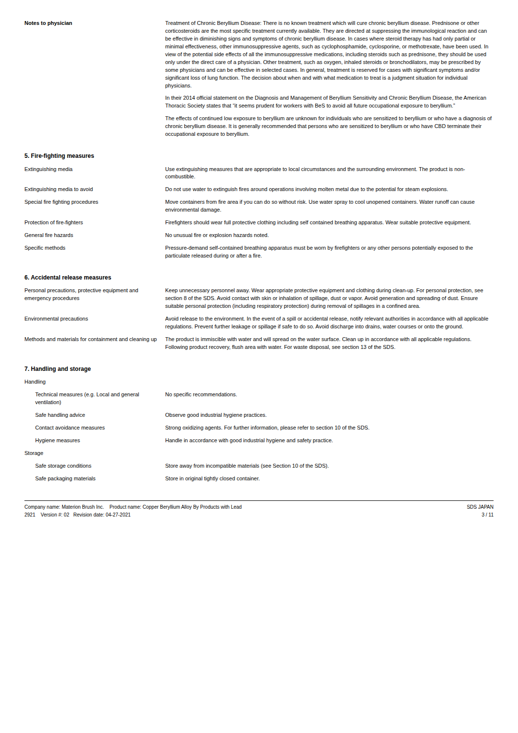| Notes to physician | Treatment of Chronic Beryllium Disease: There is no known treatment which will cure chronic beryllium disease. Prednisone or other corticosteroids are the most specific treatment currently available. They are directed at suppressing the immunological reaction and can be effective in diminishing signs and symptoms of chronic beryllium disease. In cases where steroid therapy has had only partial or minimal effectiveness, other immunosuppressive agents, such as cyclophosphamide, cyclosporine, or methotrexate, have been used. In view of the potential side effects of all the immunosuppressive medications, including steroids such as prednisone, they should be used only under the direct care of a physician. Other treatment, such as oxygen, inhaled steroids or bronchodilators, may be prescribed by some physicians and can be effective in selected cases. In general, treatment is reserved for cases with significant symptoms and/or significant loss of lung function. The decision about when and with what medication to treat is a judgment situation for individual physicians. In their 2014 official statement on the Diagnosis and Management of Beryllium Sensitivity and Chronic Beryllium Disease, the American Thoracic Society states that “it seems prudent for workers with BeS to avoid all future occupational exposure to beryllium.” The effects of continued low exposure to beryllium are unknown for individuals who are sensitized to beryllium or who have a diagnosis of chronic beryllium disease. It is generally recommended that persons who are sensitized to beryllium or who have CBD terminate their occupational exposure to beryllium. |
5. Fire-fighting measures
| Extinguishing media | Use extinguishing measures that are appropriate to local circumstances and the surrounding environment. The product is non-combustible. |
| Extinguishing media to avoid | Do not use water to extinguish fires around operations involving molten metal due to the potential for steam explosions. |
| Special fire fighting procedures | Move containers from fire area if you can do so without risk. Use water spray to cool unopened containers. Water runoff can cause environmental damage. |
| Protection of fire-fighters | Firefighters should wear full protective clothing including self contained breathing apparatus. Wear suitable protective equipment. |
| General fire hazards | No unusual fire or explosion hazards noted. |
| Specific methods | Pressure-demand self-contained breathing apparatus must be worn by firefighters or any other persons potentially exposed to the particulate released during or after a fire. |
6. Accidental release measures
| Personal precautions, protective equipment and emergency procedures | Keep unnecessary personnel away. Wear appropriate protective equipment and clothing during clean-up. For personal protection, see section 8 of the SDS. Avoid contact with skin or inhalation of spillage, dust or vapor. Avoid generation and spreading of dust. Ensure suitable personal protection (including respiratory protection) during removal of spillages in a confined area. |
| Environmental precautions | Avoid release to the environment. In the event of a spill or accidental release, notify relevant authorities in accordance with all applicable regulations. Prevent further leakage or spillage if safe to do so. Avoid discharge into drains, water courses or onto the ground. |
| Methods and materials for containment and cleaning up | The product is immiscible with water and will spread on the water surface. Clean up in accordance with all applicable regulations. Following product recovery, flush area with water. For waste disposal, see section 13 of the SDS. |
7. Handling and storage
| Handling |
| Technical measures (e.g. Local and general ventilation) | No specific recommendations. |
| Safe handling advice | Observe good industrial hygiene practices. |
| Contact avoidance measures | Strong oxidizing agents. For further information, please refer to section 10 of the SDS. |
| Hygiene measures | Handle in accordance with good industrial hygiene and safety practice. |
| Storage |
| Safe storage conditions | Store away from incompatible materials (see Section 10 of the SDS). |
| Safe packaging materials | Store in original tightly closed container. |
| Company name: Materion Brush Inc. Product name: Copper Beryllium Alloy By Products with Lead | SDS JAPAN |
| 2921 Version #: 02 Revision date: 04-27-2021 | 3 / 11 |